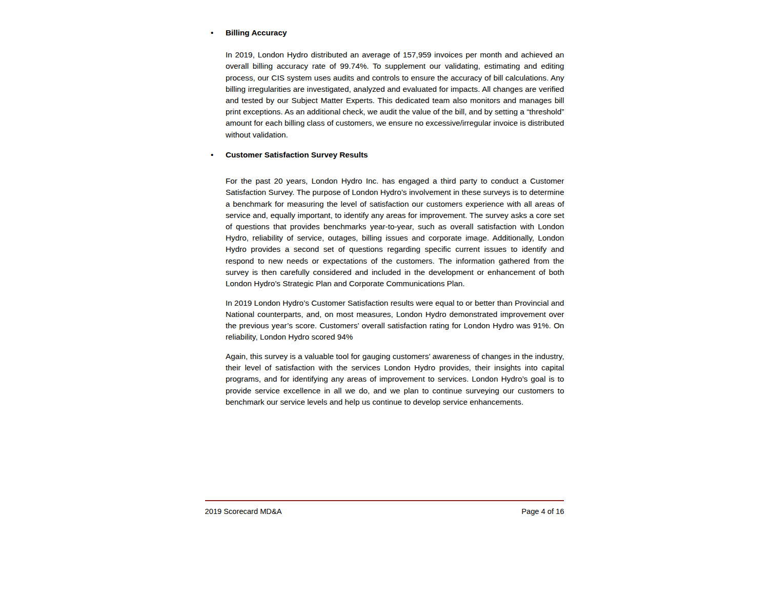Billing Accuracy
In 2019, London Hydro distributed an average of 157,959 invoices per month and achieved an overall billing accuracy rate of 99.74%. To supplement our validating, estimating and editing process, our CIS system uses audits and controls to ensure the accuracy of bill calculations. Any billing irregularities are investigated, analyzed and evaluated for impacts. All changes are verified and tested by our Subject Matter Experts. This dedicated team also monitors and manages bill print exceptions. As an additional check, we audit the value of the bill, and by setting a “threshold” amount for each billing class of customers, we ensure no excessive/irregular invoice is distributed without validation.
Customer Satisfaction Survey Results
For the past 20 years, London Hydro Inc. has engaged a third party to conduct a Customer Satisfaction Survey. The purpose of London Hydro’s involvement in these surveys is to determine a benchmark for measuring the level of satisfaction our customers experience with all areas of service and, equally important, to identify any areas for improvement. The survey asks a core set of questions that provides benchmarks year-to-year, such as overall satisfaction with London Hydro, reliability of service, outages, billing issues and corporate image. Additionally, London Hydro provides a second set of questions regarding specific current issues to identify and respond to new needs or expectations of the customers. The information gathered from the survey is then carefully considered and included in the development or enhancement of both London Hydro’s Strategic Plan and Corporate Communications Plan.
In 2019 London Hydro’s Customer Satisfaction results were equal to or better than Provincial and National counterparts, and, on most measures, London Hydro demonstrated improvement over the previous year’s score. Customers’ overall satisfaction rating for London Hydro was 91%. On reliability, London Hydro scored 94%
Again, this survey is a valuable tool for gauging customers’ awareness of changes in the industry, their level of satisfaction with the services London Hydro provides, their insights into capital programs, and for identifying any areas of improvement to services. London Hydro’s goal is to provide service excellence in all we do, and we plan to continue surveying our customers to benchmark our service levels and help us continue to develop service enhancements.
2019 Scorecard MD&A Page 4 of 16